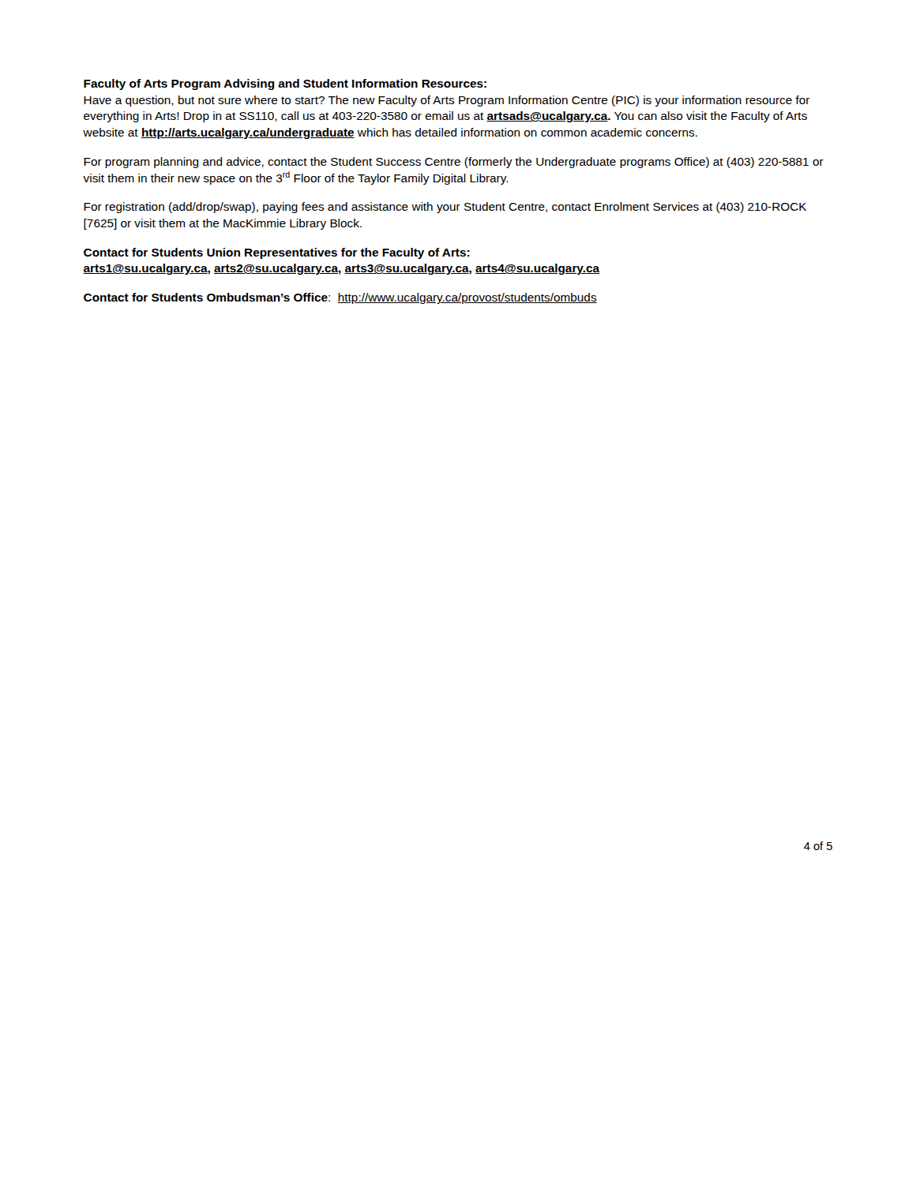Faculty of Arts Program Advising and Student Information Resources:
Have a question, but not sure where to start? The new Faculty of Arts Program Information Centre (PIC) is your information resource for everything in Arts! Drop in at SS110, call us at 403-220-3580 or email us at artsads@ucalgary.ca. You can also visit the Faculty of Arts website at http://arts.ucalgary.ca/undergraduate which has detailed information on common academic concerns.
For program planning and advice, contact the Student Success Centre (formerly the Undergraduate programs Office) at (403) 220-5881 or visit them in their new space on the 3rd Floor of the Taylor Family Digital Library.
For registration (add/drop/swap), paying fees and assistance with your Student Centre, contact Enrolment Services at (403) 210-ROCK [7625] or visit them at the MacKimmie Library Block.
Contact for Students Union Representatives for the Faculty of Arts:
arts1@su.ucalgary.ca, arts2@su.ucalgary.ca, arts3@su.ucalgary.ca, arts4@su.ucalgary.ca
Contact for Students Ombudsman’s Office: http://www.ucalgary.ca/provost/students/ombuds
4 of 5